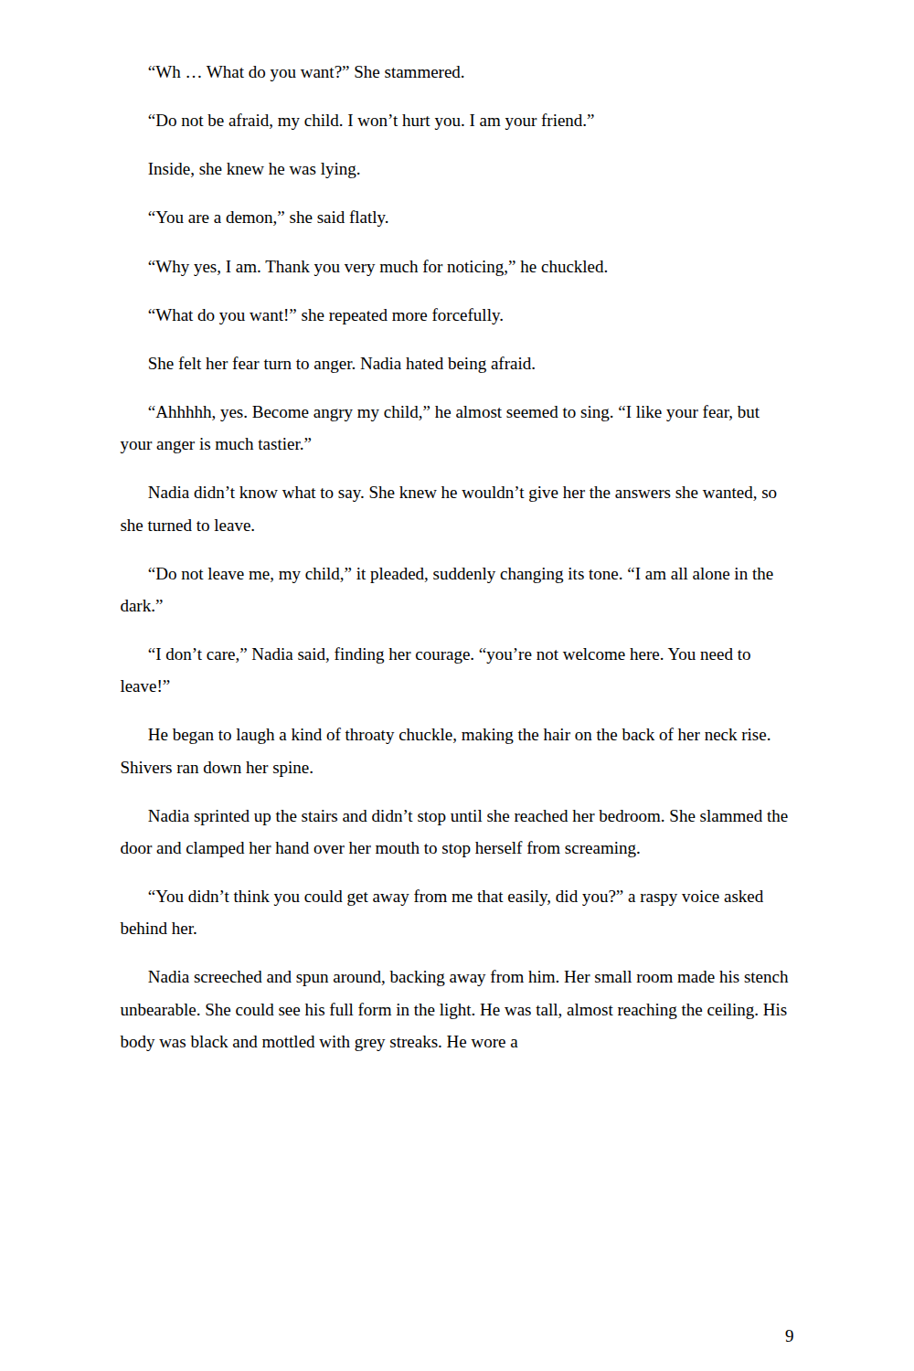“Wh … What do you want?” She stammered.
“Do not be afraid, my child. I won’t hurt you. I am your friend.”
Inside, she knew he was lying.
“You are a demon,” she said flatly.
“Why yes, I am. Thank you very much for noticing,” he chuckled.
“What do you want!” she repeated more forcefully.
She felt her fear turn to anger. Nadia hated being afraid.
“Ahhhhh, yes. Become angry my child,” he almost seemed to sing. “I like your fear, but your anger is much tastier.”
Nadia didn’t know what to say. She knew he wouldn’t give her the answers she wanted, so she turned to leave.
“Do not leave me, my child,” it pleaded, suddenly changing its tone. “I am all alone in the dark.”
“I don’t care,” Nadia said, finding her courage. “you’re not welcome here. You need to leave!”
He began to laugh a kind of throaty chuckle, making the hair on the back of her neck rise. Shivers ran down her spine.
Nadia sprinted up the stairs and didn’t stop until she reached her bedroom. She slammed the door and clamped her hand over her mouth to stop herself from screaming.
“You didn’t think you could get away from me that easily, did you?” a raspy voice asked behind her.
Nadia screeched and spun around, backing away from him. Her small room made his stench unbearable. She could see his full form in the light. He was tall, almost reaching the ceiling. His body was black and mottled with grey streaks. He wore a
9